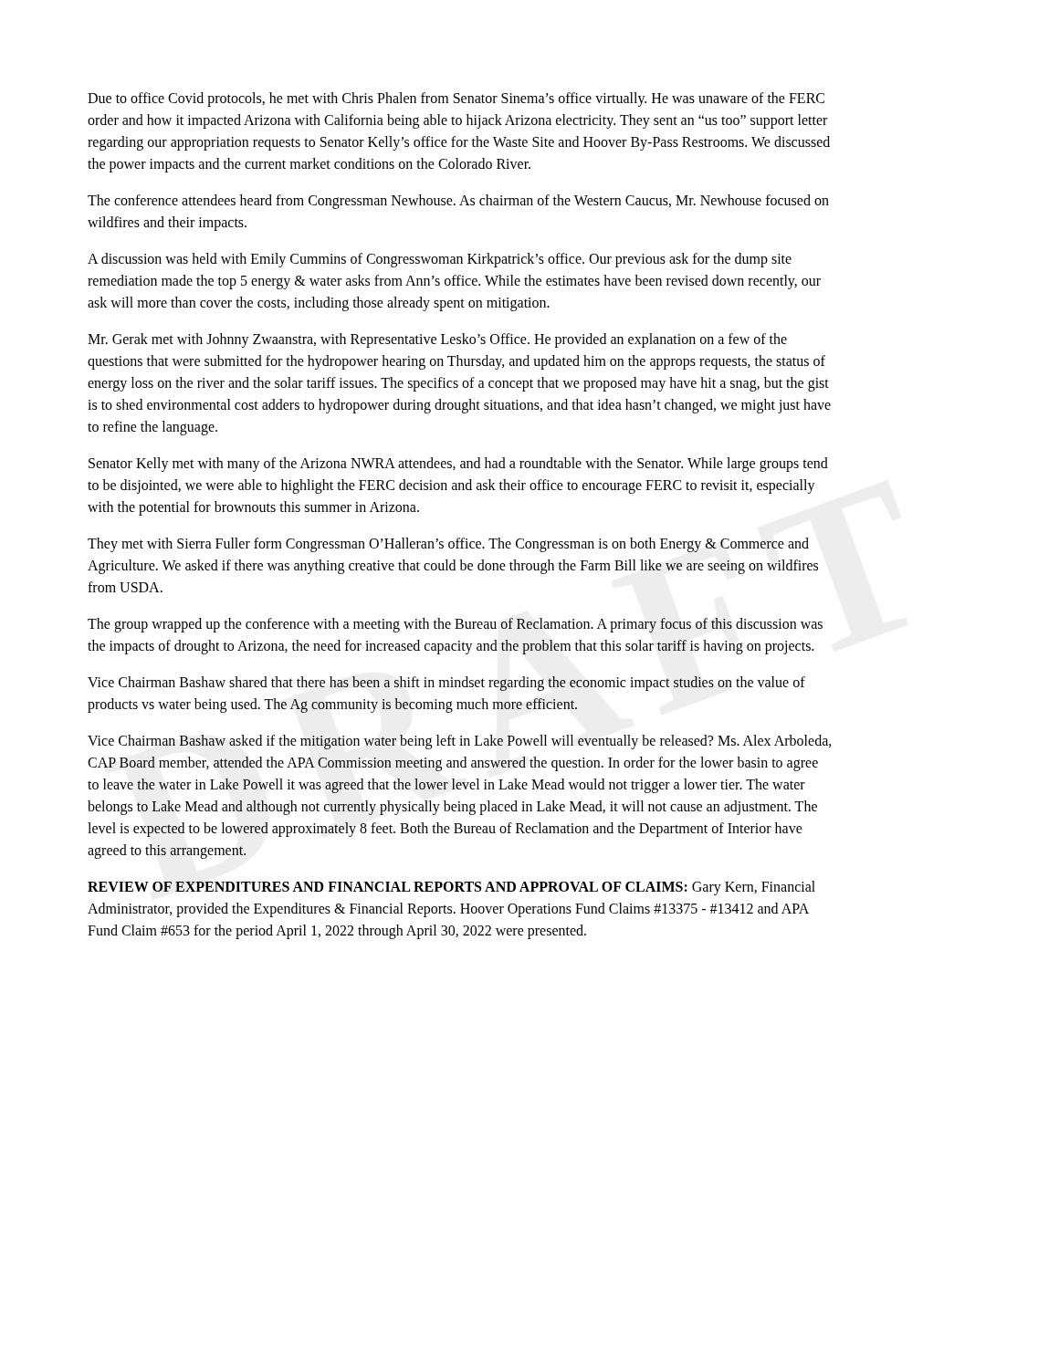DRAFT
Due to office Covid protocols, he met with Chris Phalen from Senator Sinema’s office virtually. He was unaware of the FERC order and how it impacted Arizona with California being able to hijack Arizona electricity. They sent an “us too” support letter regarding our appropriation requests to Senator Kelly’s office for the Waste Site and Hoover By-Pass Restrooms. We discussed the power impacts and the current market conditions on the Colorado River.
The conference attendees heard from Congressman Newhouse. As chairman of the Western Caucus, Mr. Newhouse focused on wildfires and their impacts.
A discussion was held with Emily Cummins of Congresswoman Kirkpatrick’s office. Our previous ask for the dump site remediation made the top 5 energy & water asks from Ann’s office. While the estimates have been revised down recently, our ask will more than cover the costs, including those already spent on mitigation.
Mr. Gerak met with Johnny Zwaanstra, with Representative Lesko’s Office. He provided an explanation on a few of the questions that were submitted for the hydropower hearing on Thursday, and updated him on the approps requests, the status of energy loss on the river and the solar tariff issues. The specifics of a concept that we proposed may have hit a snag, but the gist is to shed environmental cost adders to hydropower during drought situations, and that idea hasn’t changed, we might just have to refine the language.
Senator Kelly met with many of the Arizona NWRA attendees, and had a roundtable with the Senator. While large groups tend to be disjointed, we were able to highlight the FERC decision and ask their office to encourage FERC to revisit it, especially with the potential for brownouts this summer in Arizona.
They met with Sierra Fuller form Congressman O’Halleran’s office. The Congressman is on both Energy & Commerce and Agriculture. We asked if there was anything creative that could be done through the Farm Bill like we are seeing on wildfires from USDA.
The group wrapped up the conference with a meeting with the Bureau of Reclamation. A primary focus of this discussion was the impacts of drought to Arizona, the need for increased capacity and the problem that this solar tariff is having on projects.
Vice Chairman Bashaw shared that there has been a shift in mindset regarding the economic impact studies on the value of products vs water being used. The Ag community is becoming much more efficient.
Vice Chairman Bashaw asked if the mitigation water being left in Lake Powell will eventually be released? Ms. Alex Arboleda, CAP Board member, attended the APA Commission meeting and answered the question. In order for the lower basin to agree to leave the water in Lake Powell it was agreed that the lower level in Lake Mead would not trigger a lower tier. The water belongs to Lake Mead and although not currently physically being placed in Lake Mead, it will not cause an adjustment. The level is expected to be lowered approximately 8 feet. Both the Bureau of Reclamation and the Department of Interior have agreed to this arrangement.
REVIEW OF EXPENDITURES AND FINANCIAL REPORTS AND APPROVAL OF CLAIMS: Gary Kern, Financial Administrator, provided the Expenditures & Financial Reports. Hoover Operations Fund Claims #13375 - #13412 and APA Fund Claim #653 for the period April 1, 2022 through April 30, 2022 were presented.